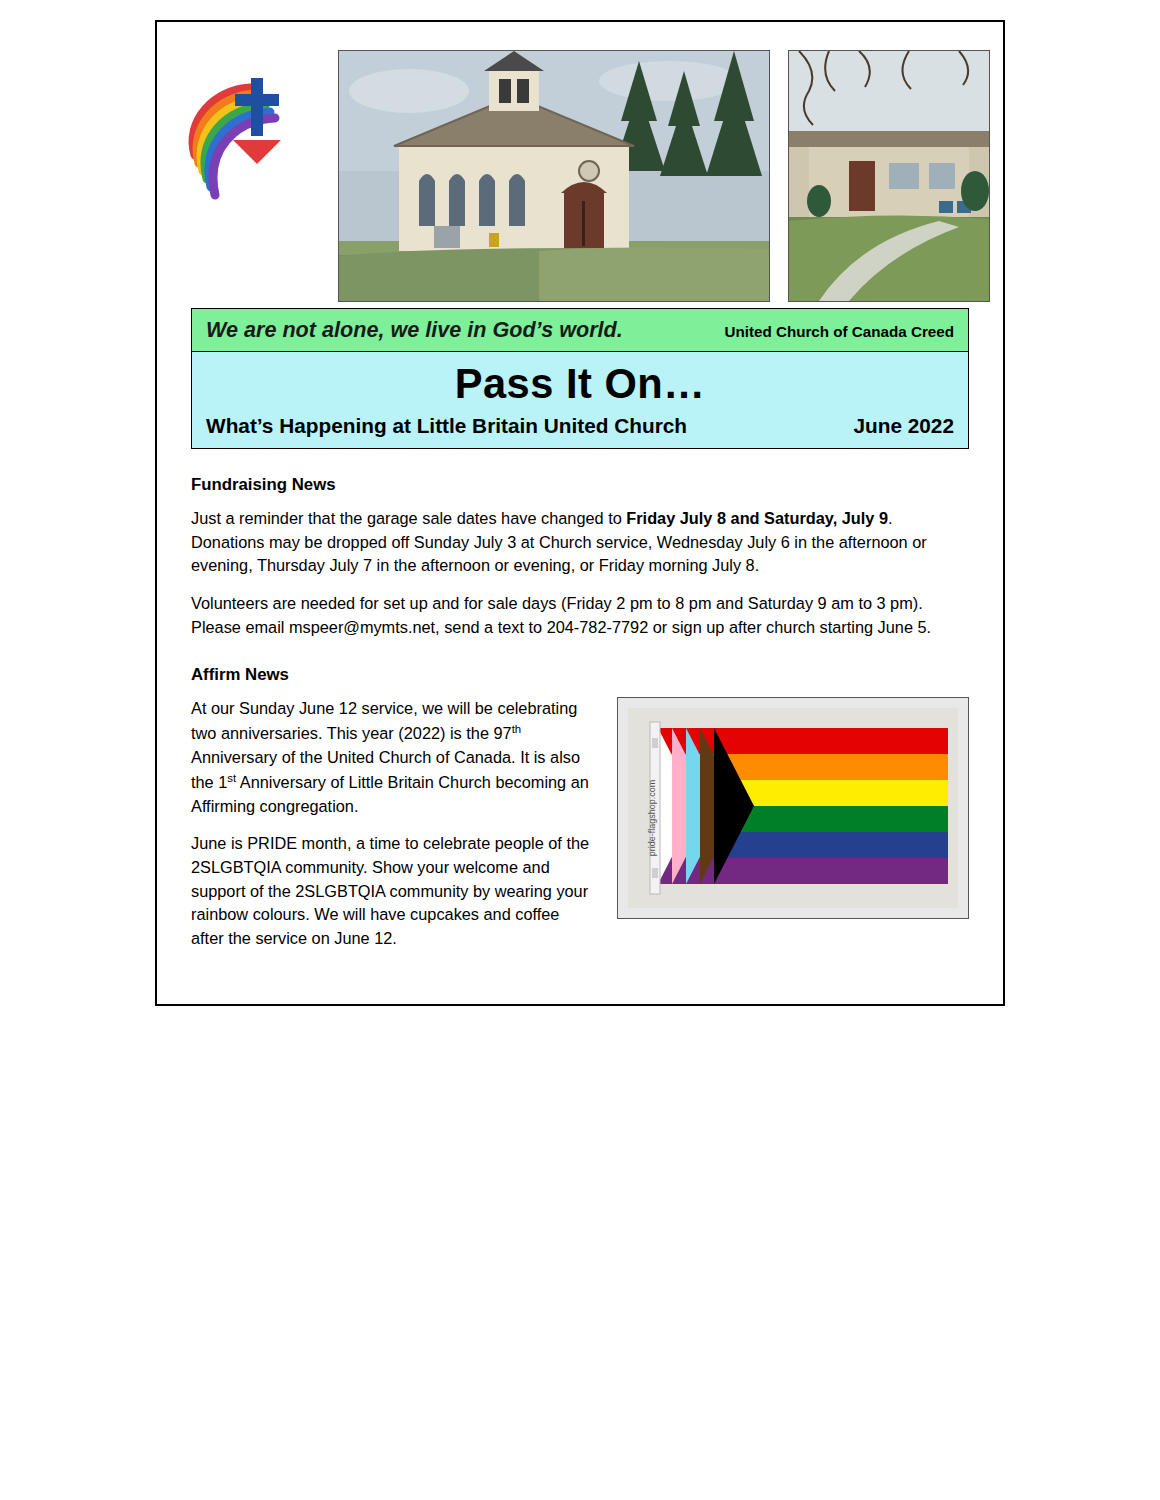We are not alone, we live in God’s world. United Church of Canada Creed
Pass It On…
What’s Happening at Little Britain United Church June 2022
Fundraising News
Just a reminder that the garage sale dates have changed to Friday July 8 and Saturday, July 9. Donations may be dropped off Sunday July 3 at Church service, Wednesday July 6 in the afternoon or evening, Thursday July 7 in the afternoon or evening, or Friday morning July 8.
Volunteers are needed for set up and for sale days (Friday 2 pm to 8 pm and Saturday 9 am to 3 pm). Please email mspeer@mymts.net, send a text to 204-782-7792 or sign up after church starting June 5.
Affirm News
At our Sunday June 12 service, we will be celebrating two anniversaries. This year (2022) is the 97th Anniversary of the United Church of Canada. It is also the 1st Anniversary of Little Britain Church becoming an Affirming congregation.
June is PRIDE month, a time to celebrate people of the 2SLGBTQIA community. Show your welcome and support of the 2SLGBTQIA community by wearing your rainbow colours. We will have cupcakes and coffee after the service on June 12.
pride-flagshop.com